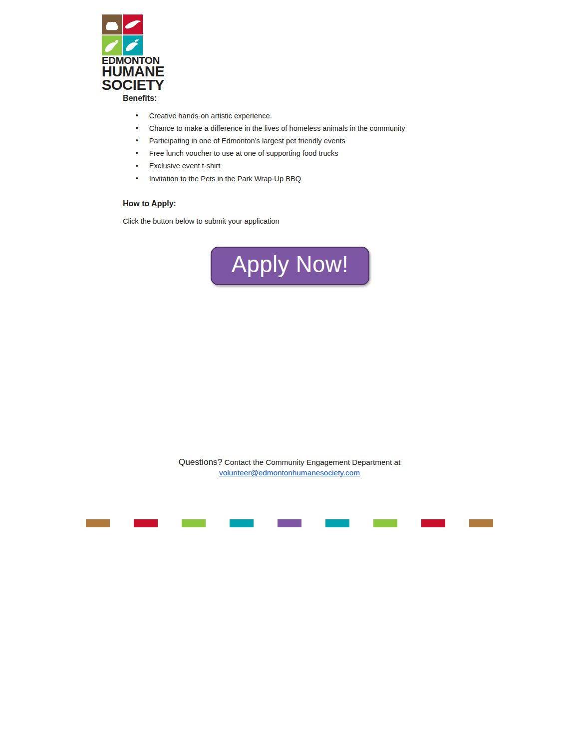EDMONTON
HUMANE
SOCIETY
Benefits:
Creative hands-on artistic experience.
Chance to make a difference in the lives of homeless animals in the community
Participating in one of Edmonton’s largest pet friendly events
Free lunch voucher to use at one of supporting food trucks
Exclusive event t-shirt
Invitation to the Pets in the Park Wrap-Up BBQ
How to Apply:
Click the button below to submit your application
Apply Now!
Questions? Contact the Community Engagement Department at volunteer@edmontonhumanesociety.com